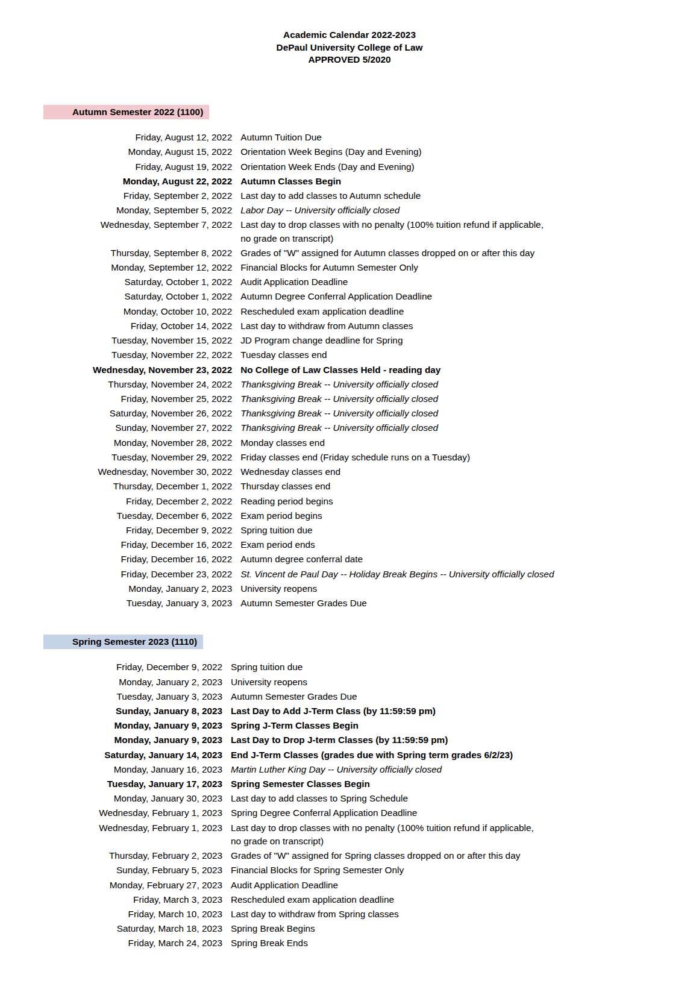Academic Calendar 2022-2023
DePaul University College of Law
APPROVED 5/2020
Autumn Semester 2022 (1100)
| Friday, August 12, 2022 | Autumn Tuition Due |
| Monday, August 15, 2022 | Orientation Week Begins (Day and Evening) |
| Friday, August 19, 2022 | Orientation Week Ends (Day and Evening) |
| Monday, August 22, 2022 | Autumn Classes Begin |
| Friday, September 2, 2022 | Last day to add classes to Autumn schedule |
| Monday, September 5, 2022 | Labor Day -- University officially closed |
| Wednesday, September 7, 2022 | Last day to drop classes with no penalty (100% tuition refund if applicable, no grade on transcript) |
| Thursday, September 8, 2022 | Grades of "W" assigned for Autumn classes dropped on or after this day |
| Monday, September 12, 2022 | Financial Blocks for Autumn Semester Only |
| Saturday, October 1, 2022 | Audit Application Deadline |
| Saturday, October 1, 2022 | Autumn Degree Conferral Application Deadline |
| Monday, October 10, 2022 | Rescheduled exam application deadline |
| Friday, October 14, 2022 | Last day to withdraw from Autumn classes |
| Tuesday, November 15, 2022 | JD Program change deadline for Spring |
| Tuesday, November 22, 2022 | Tuesday classes end |
| Wednesday, November 23, 2022 | No College of Law Classes Held - reading day |
| Thursday, November 24, 2022 | Thanksgiving Break -- University officially closed |
| Friday, November 25, 2022 | Thanksgiving Break -- University officially closed |
| Saturday, November 26, 2022 | Thanksgiving Break -- University officially closed |
| Sunday, November 27, 2022 | Thanksgiving Break -- University officially closed |
| Monday, November 28, 2022 | Monday classes end |
| Tuesday, November 29, 2022 | Friday classes end (Friday schedule runs on a Tuesday) |
| Wednesday, November 30, 2022 | Wednesday classes end |
| Thursday, December 1, 2022 | Thursday classes end |
| Friday, December 2, 2022 | Reading period begins |
| Tuesday, December 6, 2022 | Exam period begins |
| Friday, December 9, 2022 | Spring tuition due |
| Friday, December 16, 2022 | Exam period ends |
| Friday, December 16, 2022 | Autumn degree conferral date |
| Friday, December 23, 2022 | St. Vincent de Paul Day -- Holiday Break Begins -- University officially closed |
| Monday, January 2, 2023 | University reopens |
| Tuesday, January 3, 2023 | Autumn Semester Grades Due |
Spring Semester 2023 (1110)
| Friday, December 9, 2022 | Spring tuition due |
| Monday, January 2, 2023 | University reopens |
| Tuesday, January 3, 2023 | Autumn Semester Grades Due |
| Sunday, January 8, 2023 | Last Day to Add J-Term Class (by 11:59:59 pm) |
| Monday, January 9, 2023 | Spring J-Term Classes Begin |
| Monday, January 9, 2023 | Last Day to Drop J-term Classes (by 11:59:59 pm) |
| Saturday, January 14, 2023 | End J-Term Classes (grades due with Spring term grades 6/2/23) |
| Monday, January 16, 2023 | Martin Luther King Day -- University officially closed |
| Tuesday, January 17, 2023 | Spring Semester Classes Begin |
| Monday, January 30, 2023 | Last day to add classes to Spring Schedule |
| Wednesday, February 1, 2023 | Spring Degree Conferral Application Deadline |
| Wednesday, February 1, 2023 | Last day to drop classes with no penalty (100% tuition refund if applicable, no grade on transcript) |
| Thursday, February 2, 2023 | Grades of "W" assigned for Spring classes dropped on or after this day |
| Sunday, February 5, 2023 | Financial Blocks for Spring Semester Only |
| Monday, February 27, 2023 | Audit Application Deadline |
| Friday, March 3, 2023 | Rescheduled exam application deadline |
| Friday, March 10, 2023 | Last day to withdraw from Spring classes |
| Saturday, March 18, 2023 | Spring Break Begins |
| Friday, March 24, 2023 | Spring Break Ends |